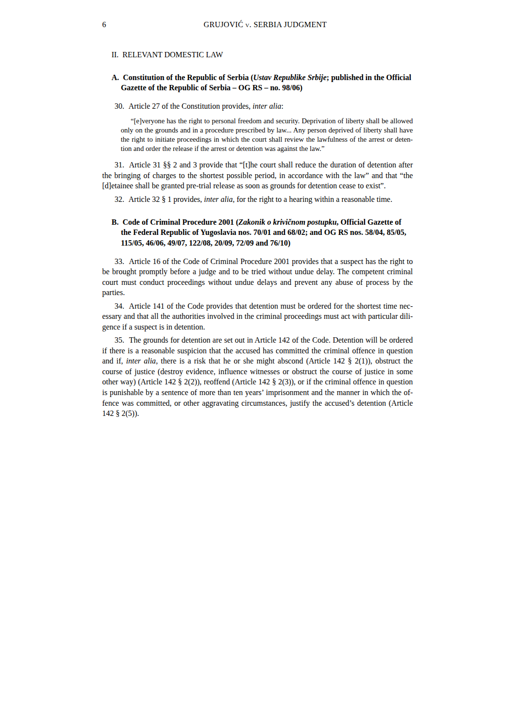6 GRUJOVIĆ v. SERBIA JUDGMENT
II. RELEVANT DOMESTIC LAW
A. Constitution of the Republic of Serbia (Ustav Republike Srbije; published in the Official Gazette of the Republic of Serbia – OG RS – no. 98/06)
30. Article 27 of the Constitution provides, inter alia:
“[e]veryone has the right to personal freedom and security. Deprivation of liberty shall be allowed only on the grounds and in a procedure prescribed by law... Any person deprived of liberty shall have the right to initiate proceedings in which the court shall review the lawfulness of the arrest or detention and order the release if the arrest or detention was against the law.”
31. Article 31 §§ 2 and 3 provide that “[t]he court shall reduce the duration of detention after the bringing of charges to the shortest possible period, in accordance with the law” and that “the [d]etainee shall be granted pre-trial release as soon as grounds for detention cease to exist”.
32. Article 32 § 1 provides, inter alia, for the right to a hearing within a reasonable time.
B. Code of Criminal Procedure 2001 (Zakonik o krivičnom postupku, Official Gazette of the Federal Republic of Yugoslavia nos. 70/01 and 68/02; and OG RS nos. 58/04, 85/05, 115/05, 46/06, 49/07, 122/08, 20/09, 72/09 and 76/10)
33. Article 16 of the Code of Criminal Procedure 2001 provides that a suspect has the right to be brought promptly before a judge and to be tried without undue delay. The competent criminal court must conduct proceedings without undue delays and prevent any abuse of process by the parties.
34. Article 141 of the Code provides that detention must be ordered for the shortest time necessary and that all the authorities involved in the criminal proceedings must act with particular diligence if a suspect is in detention.
35. The grounds for detention are set out in Article 142 of the Code. Detention will be ordered if there is a reasonable suspicion that the accused has committed the criminal offence in question and if, inter alia, there is a risk that he or she might abscond (Article 142 § 2(1)), obstruct the course of justice (destroy evidence, influence witnesses or obstruct the course of justice in some other way) (Article 142 § 2(2)), reoffend (Article 142 § 2(3)), or if the criminal offence in question is punishable by a sentence of more than ten years’ imprisonment and the manner in which the offence was committed, or other aggravating circumstances, justify the accused’s detention (Article 142 § 2(5)).